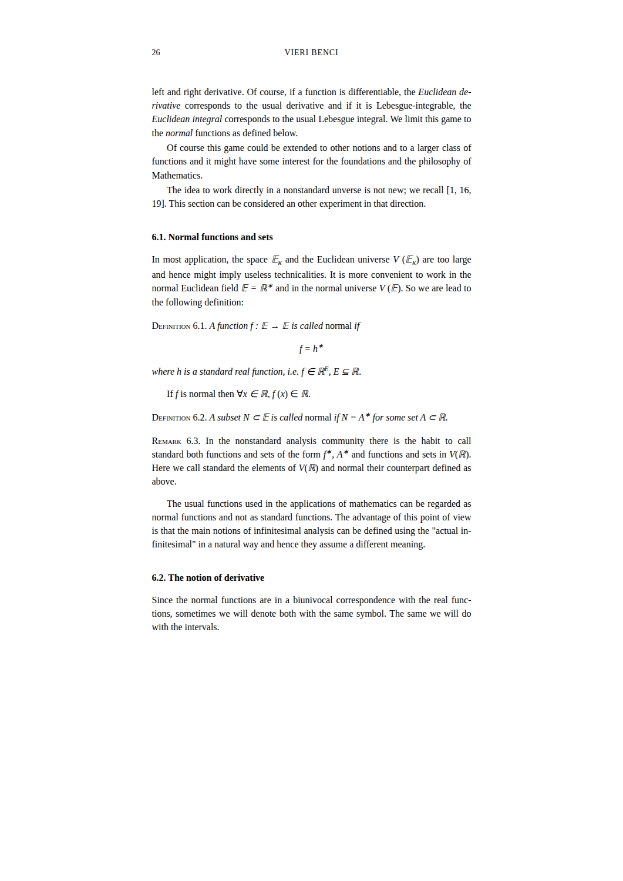26
Vieri Benci
26
left and right derivative. Of course, if a function is differentiable, the Euclidean derivative corresponds to the usual derivative and if it is Lebesgue-integrable, the Euclidean integral corresponds to the usual Lebesgue integral. We limit this game to the normal functions as defined below.
Of course this game could be extended to other notions and to a larger class of functions and it might have some interest for the foundations and the philosophy of Mathematics.
The idea to work directly in a nonstandard unverse is not new; we recall [1, 16, 19]. This section can be considered an other experiment in that direction.
6.1. Normal functions and sets
In most application, the space 𝔼κ and the Euclidean universe V (𝔼κ) are too large and hence might imply useless technicalities. It is more convenient to work in the normal Euclidean field 𝔼 = ℝ∗ and in the normal universe V (𝔼). So we are lead to the following definition:
Definition 6.1. A function f : 𝔼 → 𝔼 is called normal if
f = h∗
where h is a standard real function, i.e. f ∈ ℝE, E ⊆ ℝ.
If f is normal then ∀x ∈ ℝ, f (x) ∈ ℝ.
Definition 6.2. A subset N ⊂ 𝔼 is called normal if N = A∗ for some set A ⊂ ℝ.
Remark 6.3. In the nonstandard analysis community there is the habit to call standard both functions and sets of the form f∗, A∗ and functions and sets in V(ℝ). Here we call standard the elements of V(ℝ) and normal their counterpart defined as above.
The usual functions used in the applications of mathematics can be regarded as normal functions and not as standard functions. The advantage of this point of view is that the main notions of infinitesimal analysis can be defined using the "actual infinitesimal" in a natural way and hence they assume a different meaning.
6.2. The notion of derivative
Since the normal functions are in a biunivocal correspondence with the real functions, sometimes we will denote both with the same symbol. The same we will do with the intervals.